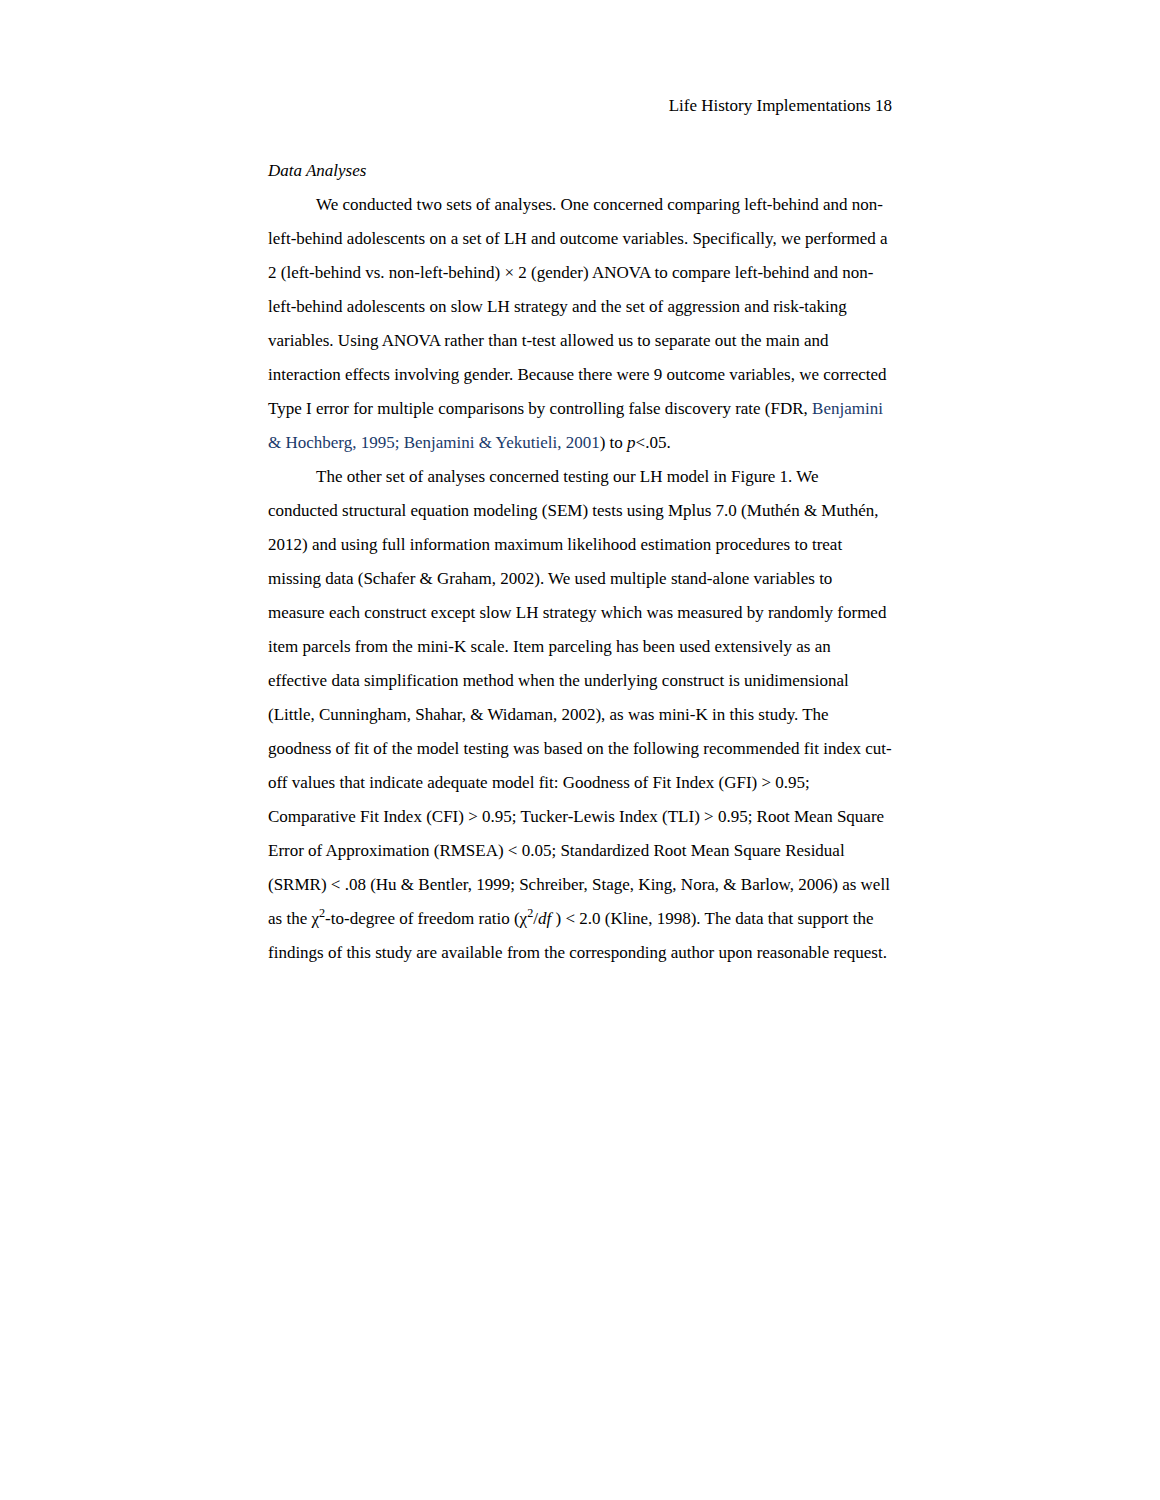Life History Implementations 18
Data Analyses
We conducted two sets of analyses. One concerned comparing left-behind and non-left-behind adolescents on a set of LH and outcome variables. Specifically, we performed a 2 (left-behind vs. non-left-behind) × 2 (gender) ANOVA to compare left-behind and non-left-behind adolescents on slow LH strategy and the set of aggression and risk-taking variables. Using ANOVA rather than t-test allowed us to separate out the main and interaction effects involving gender. Because there were 9 outcome variables, we corrected Type I error for multiple comparisons by controlling false discovery rate (FDR, Benjamini & Hochberg, 1995; Benjamini & Yekutieli, 2001) to p<.05.
The other set of analyses concerned testing our LH model in Figure 1. We conducted structural equation modeling (SEM) tests using Mplus 7.0 (Muthén & Muthén, 2012) and using full information maximum likelihood estimation procedures to treat missing data (Schafer & Graham, 2002). We used multiple stand-alone variables to measure each construct except slow LH strategy which was measured by randomly formed item parcels from the mini-K scale. Item parceling has been used extensively as an effective data simplification method when the underlying construct is unidimensional (Little, Cunningham, Shahar, & Widaman, 2002), as was mini-K in this study. The goodness of fit of the model testing was based on the following recommended fit index cut-off values that indicate adequate model fit: Goodness of Fit Index (GFI) > 0.95; Comparative Fit Index (CFI) > 0.95; Tucker-Lewis Index (TLI) > 0.95; Root Mean Square Error of Approximation (RMSEA) < 0.05; Standardized Root Mean Square Residual (SRMR) < .08 (Hu & Bentler, 1999; Schreiber, Stage, King, Nora, & Barlow, 2006) as well as the χ2-to-degree of freedom ratio (χ2/df ) < 2.0 (Kline, 1998). The data that support the findings of this study are available from the corresponding author upon reasonable request.